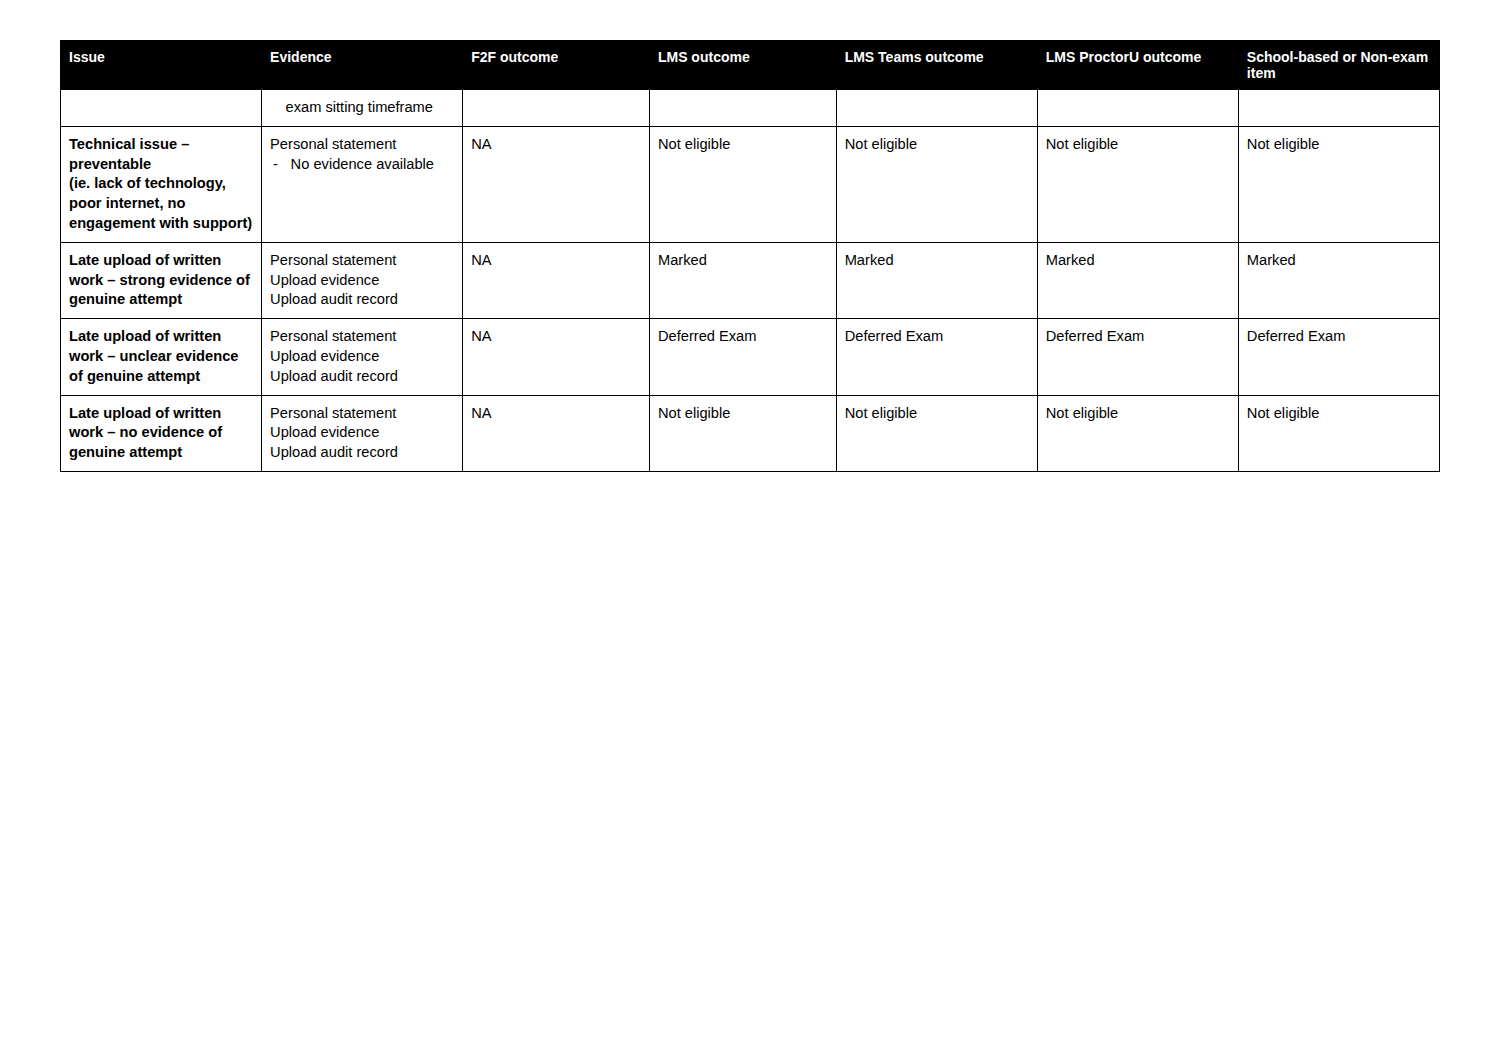| Issue | Evidence | F2F outcome | LMS outcome | LMS Teams outcome | LMS ProctorU outcome | School-based or Non-exam item |
| --- | --- | --- | --- | --- | --- | --- |
| | exam sitting timeframe | | | | | |
| Technical issue – preventable (ie. lack of technology, poor internet, no engagement with support) | Personal statement No evidence available | NA | Not eligible | Not eligible | Not eligible | Not eligible |
| Late upload of written work – strong evidence of genuine attempt | Personal statement Upload evidence Upload audit record | NA | Marked | Marked | Marked | Marked |
| Late upload of written work – unclear evidence of genuine attempt | Personal statement Upload evidence Upload audit record | NA | Deferred Exam | Deferred Exam | Deferred Exam | Deferred Exam |
| Late upload of written work – no evidence of genuine attempt | Personal statement Upload evidence Upload audit record | NA | Not eligible | Not eligible | Not eligible | Not eligible |